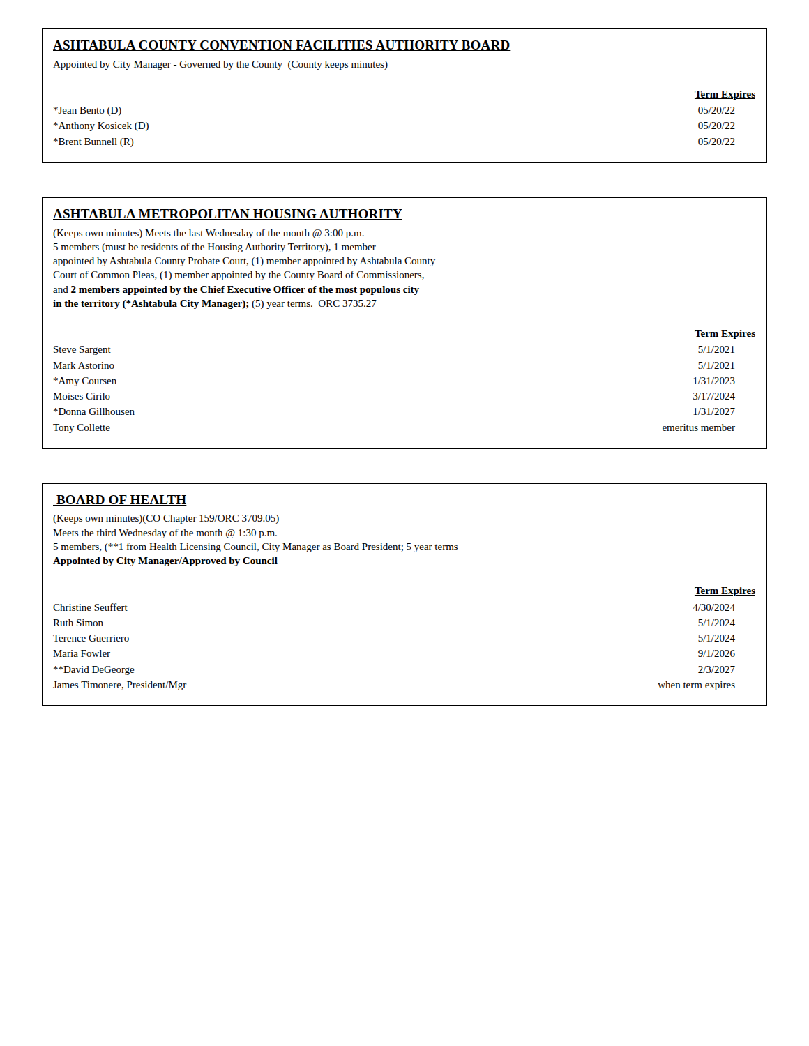ASHTABULA COUNTY CONVENTION FACILITIES AUTHORITY BOARD
Appointed by City Manager - Governed by the County (County keeps minutes)
| | Term Expires |
| --- | --- |
| *Jean Bento (D) | 05/20/22 |
| *Anthony Kosicek (D) | 05/20/22 |
| *Brent Bunnell (R) | 05/20/22 |
ASHTABULA METROPOLITAN HOUSING AUTHORITY
(Keeps own minutes) Meets the last Wednesday of the month @ 3:00 p.m.
5 members (must be residents of the Housing Authority Territory), 1 member
appointed by Ashtabula County Probate Court, (1) member appointed by Ashtabula County
Court of Common Pleas, (1) member appointed by the County Board of Commissioners,
and 2 members appointed by the Chief Executive Officer of the most populous city
in the territory (*Ashtabula City Manager); (5) year terms. ORC 3735.27
| | Term Expires |
| --- | --- |
| Steve Sargent | 5/1/2021 |
| Mark Astorino | 5/1/2021 |
| *Amy Coursen | 1/31/2023 |
| Moises Cirilo | 3/17/2024 |
| *Donna Gillhousen | 1/31/2027 |
| Tony Collette | emeritus member |
BOARD OF HEALTH
(Keeps own minutes)(CO Chapter 159/ORC 3709.05)
Meets the third Wednesday of the month @ 1:30 p.m.
5 members, (**1 from Health Licensing Council, City Manager as Board President; 5 year terms
Appointed by City Manager/Approved by Council
| | Term Expires |
| --- | --- |
| Christine Seuffert | 4/30/2024 |
| Ruth Simon | 5/1/2024 |
| Terence Guerriero | 5/1/2024 |
| Maria Fowler | 9/1/2026 |
| **David DeGeorge | 2/3/2027 |
| James Timonere, President/Mgr | when term expires |